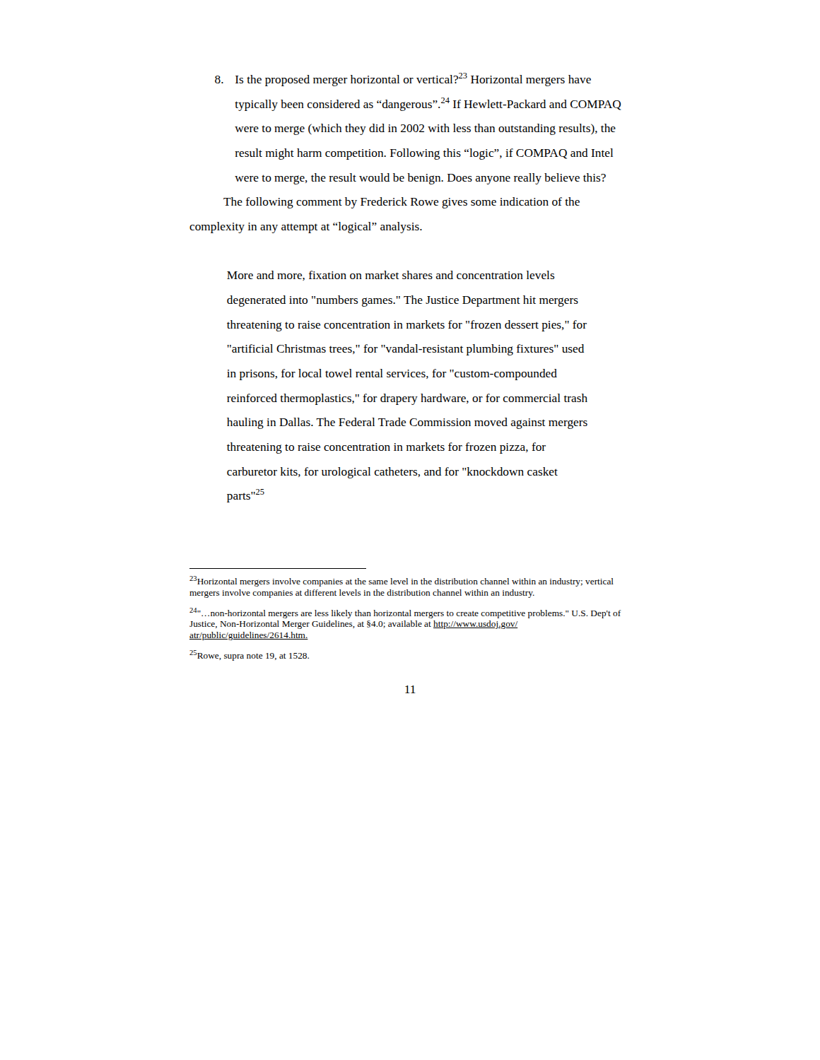Is the proposed merger horizontal or vertical?23 Horizontal mergers have typically been considered as “dangerous”.24 If Hewlett-Packard and COMPAQ were to merge (which they did in 2002 with less than outstanding results), the result might harm competition. Following this “logic”, if COMPAQ and Intel were to merge, the result would be benign. Does anyone really believe this?
The following comment by Frederick Rowe gives some indication of the complexity in any attempt at “logical” analysis.
More and more, fixation on market shares and concentration levels degenerated into "numbers games." The Justice Department hit mergers threatening to raise concentration in markets for "frozen dessert pies," for "artificial Christmas trees," for "vandal-resistant plumbing fixtures" used in prisons, for local towel rental services, for "custom-compounded reinforced thermoplastics," for drapery hardware, or for commercial trash hauling in Dallas. The Federal Trade Commission moved against mergers threatening to raise concentration in markets for frozen pizza, for carburetor kits, for urological catheters, and for "knockdown casket parts"25
23Horizontal mergers involve companies at the same level in the distribution channel within an industry; vertical mergers involve companies at different levels in the distribution channel within an industry.
24"…non-horizontal mergers are less likely than horizontal mergers to create competitive problems." U.S. Dep't of Justice, Non-Horizontal Merger Guidelines, at §4.0; available at http://www.usdoj.gov/ atr/public/guidelines/2614.htm.
25Rowe, supra note 19, at 1528.
11